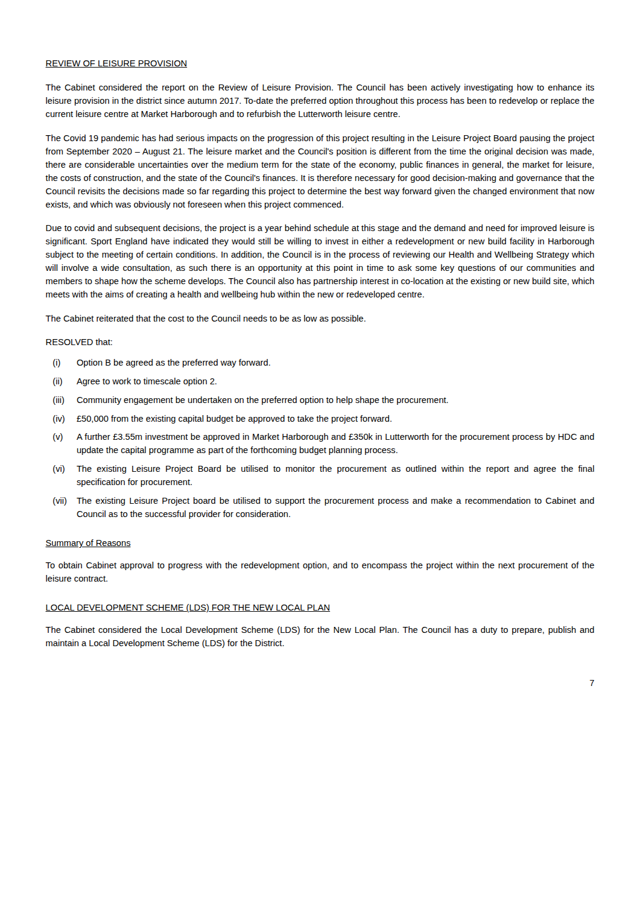REVIEW OF LEISURE PROVISION
The Cabinet considered the report on the Review of Leisure Provision. The Council has been actively investigating how to enhance its leisure provision in the district since autumn 2017. To-date the preferred option throughout this process has been to redevelop or replace the current leisure centre at Market Harborough and to refurbish the Lutterworth leisure centre.
The Covid 19 pandemic has had serious impacts on the progression of this project resulting in the Leisure Project Board pausing the project from September 2020 – August 21. The leisure market and the Council's position is different from the time the original decision was made, there are considerable uncertainties over the medium term for the state of the economy, public finances in general, the market for leisure, the costs of construction, and the state of the Council's finances. It is therefore necessary for good decision-making and governance that the Council revisits the decisions made so far regarding this project to determine the best way forward given the changed environment that now exists, and which was obviously not foreseen when this project commenced.
Due to covid and subsequent decisions, the project is a year behind schedule at this stage and the demand and need for improved leisure is significant. Sport England have indicated they would still be willing to invest in either a redevelopment or new build facility in Harborough subject to the meeting of certain conditions. In addition, the Council is in the process of reviewing our Health and Wellbeing Strategy which will involve a wide consultation, as such there is an opportunity at this point in time to ask some key questions of our communities and members to shape how the scheme develops. The Council also has partnership interest in co-location at the existing or new build site, which meets with the aims of creating a health and wellbeing hub within the new or redeveloped centre.
The Cabinet reiterated that the cost to the Council needs to be as low as possible.
RESOLVED that:
(i) Option B be agreed as the preferred way forward.
(ii) Agree to work to timescale option 2.
(iii) Community engagement be undertaken on the preferred option to help shape the procurement.
(iv)£50,000 from the existing capital budget be approved to take the project forward.
(v) A further £3.55m investment be approved in Market Harborough and £350k in Lutterworth for the procurement process by HDC and update the capital programme as part of the forthcoming budget planning process.
(vi) The existing Leisure Project Board be utilised to monitor the procurement as outlined within the report and agree the final specification for procurement.
(vii) The existing Leisure Project board be utilised to support the procurement process and make a recommendation to Cabinet and Council as to the successful provider for consideration.
Summary of Reasons
To obtain Cabinet approval to progress with the redevelopment option, and to encompass the project within the next procurement of the leisure contract.
LOCAL DEVELOPMENT SCHEME (LDS) FOR THE NEW LOCAL PLAN
The Cabinet considered the Local Development Scheme (LDS) for the New Local Plan. The Council has a duty to prepare, publish and maintain a Local Development Scheme (LDS) for the District.
7